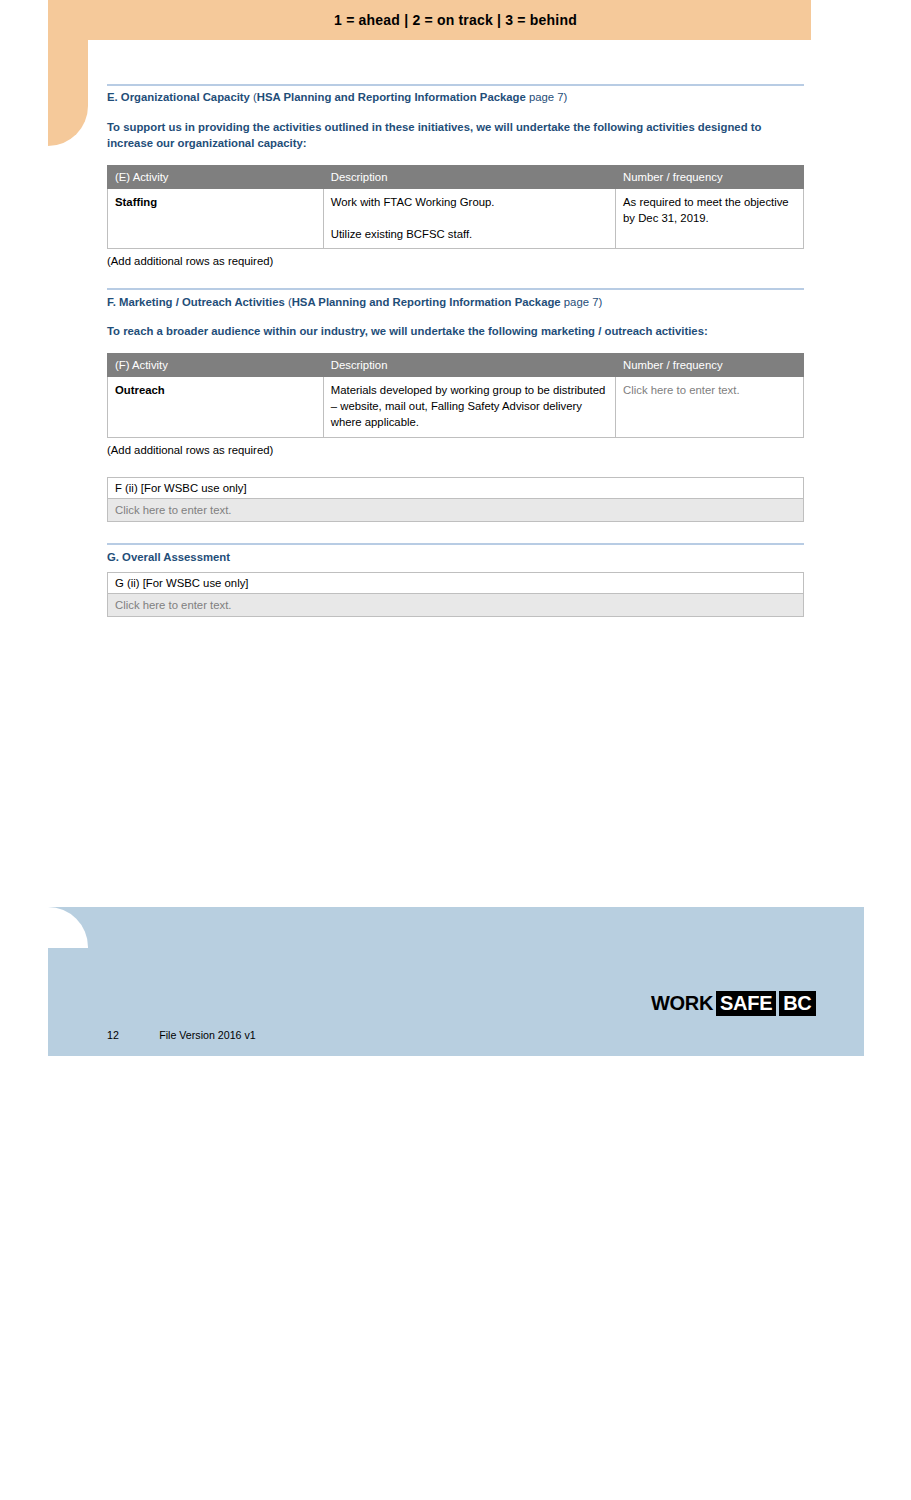1 = ahead | 2 = on track | 3 = behind
E. Organizational Capacity (HSA Planning and Reporting Information Package page 7)
To support us in providing the activities outlined in these initiatives, we will undertake the following activities designed to increase our organizational capacity:
| (E) Activity | Description | Number / frequency |
| --- | --- | --- |
| Staffing | Work with FTAC Working Group. Utilize existing BCFSC staff. | As required to meet the objective by Dec 31, 2019. |
(Add additional rows as required)
F. Marketing / Outreach Activities (HSA Planning and Reporting Information Package page 7)
To reach a broader audience within our industry, we will undertake the following marketing / outreach activities:
| (F) Activity | Description | Number / frequency |
| --- | --- | --- |
| Outreach | Materials developed by working group to be distributed – website, mail out, Falling Safety Advisor delivery where applicable. | Click here to enter text. |
(Add additional rows as required)
F (ii) [For WSBC use only]
Click here to enter text.
G. Overall Assessment
G (ii) [For WSBC use only]
Click here to enter text.
12 File Version 2016 v1
WORK SAFE BC